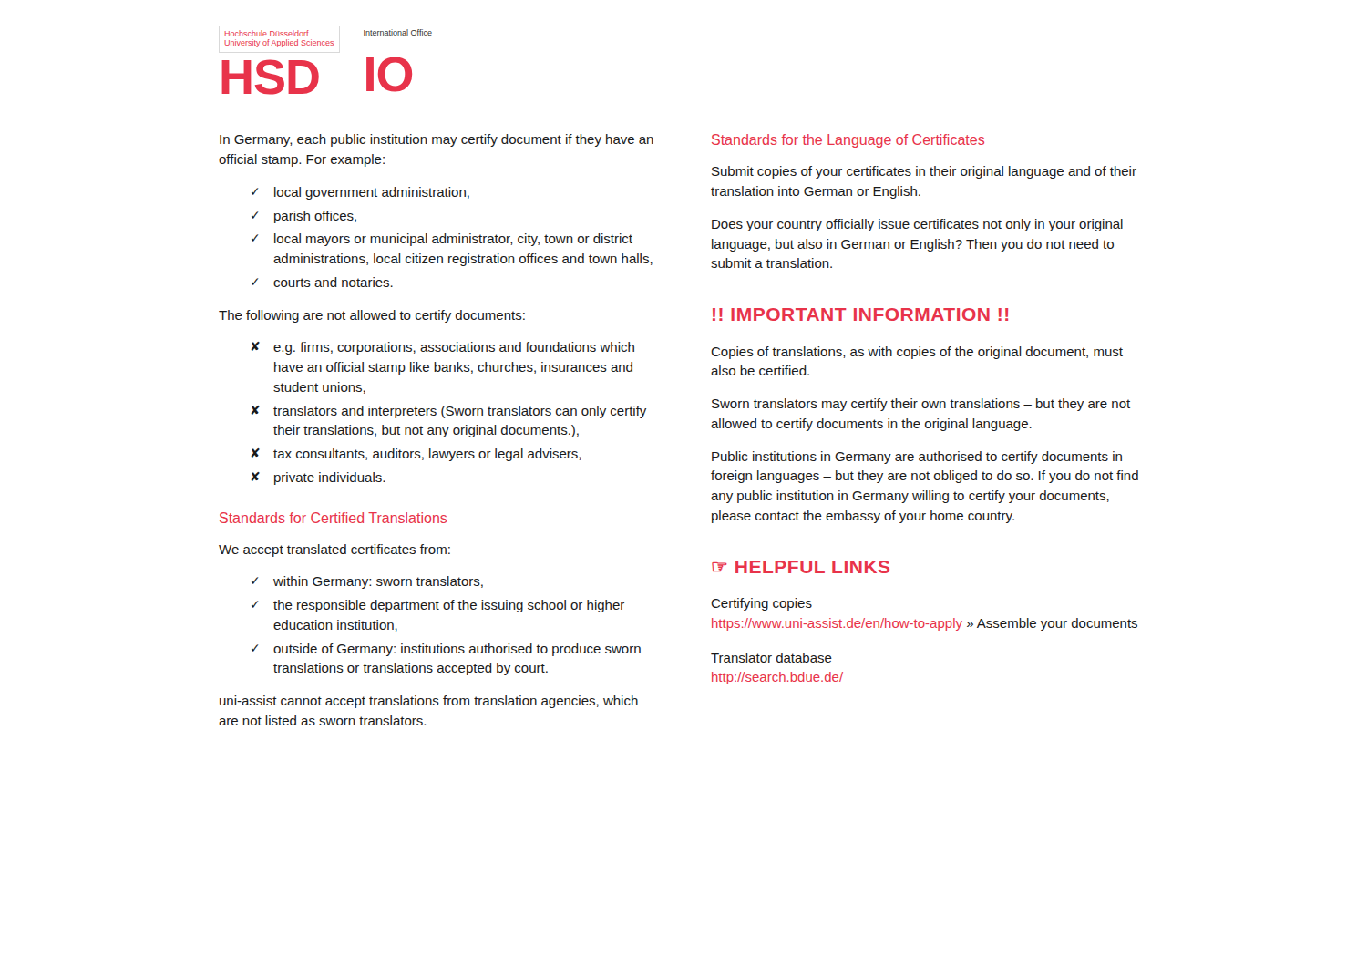Hochschule Düsseldorf University of Applied Sciences
HSD
International Office
IO
In Germany, each public institution may certify document if they have an official stamp. For example:
local government administration,
parish offices,
local mayors or municipal administrator, city, town or district administrations, local citizen registration offices and town halls,
courts and notaries.
The following are not allowed to certify documents:
e.g. firms, corporations, associations and foundations which have an official stamp like banks, churches, insurances and student unions,
translators and interpreters (Sworn translators can only certify their translations, but not any original documents.),
tax consultants, auditors, lawyers or legal advisers,
private individuals.
Standards for Certified Translations
We accept translated certificates from:
within Germany: sworn translators,
the responsible department of the issuing school or higher education institution,
outside of Germany: institutions authorised to produce sworn translations or translations accepted by court.
uni-assist cannot accept translations from translation agencies, which are not listed as sworn translators.
Standards for the Language of Certificates
Submit copies of your certificates in their original language and of their translation into German or English.
Does your country officially issue certificates not only in your original language, but also in German or English? Then you do not need to submit a translation.
!! IMPORTANT INFORMATION !!
Copies of translations, as with copies of the original document, must also be certified.
Sworn translators may certify their own translations – but they are not allowed to certify documents in the original language.
Public institutions in Germany are authorised to certify documents in foreign languages – but they are not obliged to do so. If you do not find any public institution in Germany willing to certify your documents, please contact the embassy of your home country.
☞ HELPFUL LINKS
Certifying copies https://www.uni-assist.de/en/how-to-apply » Assemble your documents
Translator database http://search.bdue.de/